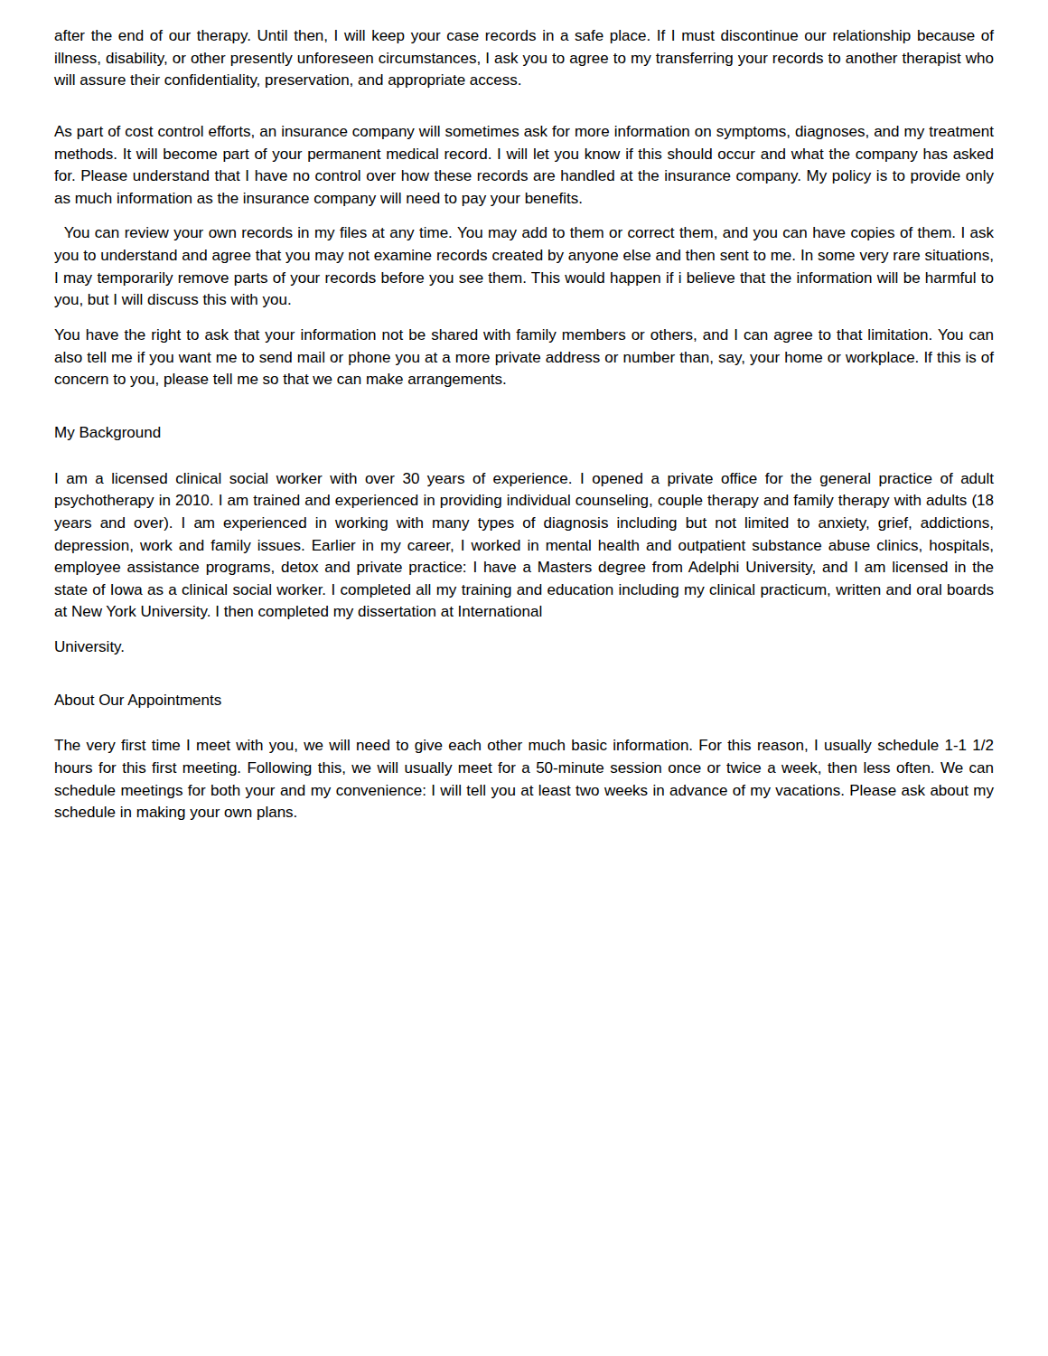after the end of our therapy. Until then, I will keep your case records in a safe place. If I must discontinue our relationship because of illness, disability, or other presently unforeseen circumstances, I ask you to agree to my transferring your records to another therapist who will assure their confidentiality, preservation, and appropriate access.
As part of cost control efforts, an insurance company will sometimes ask for more information on symptoms, diagnoses, and my treatment methods. It will become part of your permanent medical record. I will let you know if this should occur and what the company has asked for. Please understand that I have no control over how these records are handled at the insurance company. My policy is to provide only as much information as the insurance company will need to pay your benefits.
You can review your own records in my files at any time. You may add to them or correct them, and you can have copies of them. I ask you to understand and agree that you may not examine records created by anyone else and then sent to me. In some very rare situations, I may temporarily remove parts of your records before you see them. This would happen if i believe that the information will be harmful to you, but I will discuss this with you.
You have the right to ask that your information not be shared with family members or others, and I can agree to that limitation. You can also tell me if you want me to send mail or phone you at a more private address or number than, say, your home or workplace. If this is of concern to you, please tell me so that we can make arrangements.
My Background
I am a licensed clinical social worker with over 30 years of experience. I opened a private office for the general practice of adult psychotherapy in 2010. I am trained and experienced in providing individual counseling, couple therapy and family therapy with adults (18 years and over). I am experienced in working with many types of diagnosis including but not limited to anxiety, grief, addictions, depression, work and family issues. Earlier in my career, I worked in mental health and outpatient substance abuse clinics, hospitals, employee assistance programs, detox and private practice: I have a Masters degree from Adelphi University, and I am licensed in the state of Iowa as a clinical social worker. I completed all my training and education including my clinical practicum, written and oral boards at New York University. I then completed my dissertation at International
University.
About Our Appointments
The very first time I meet with you, we will need to give each other much basic information. For this reason, I usually schedule 1-1 1/2 hours for this first meeting. Following this, we will usually meet for a 50-minute session once or twice a week, then less often. We can schedule meetings for both your and my convenience: I will tell you at least two weeks in advance of my vacations. Please ask about my schedule in making your own plans.